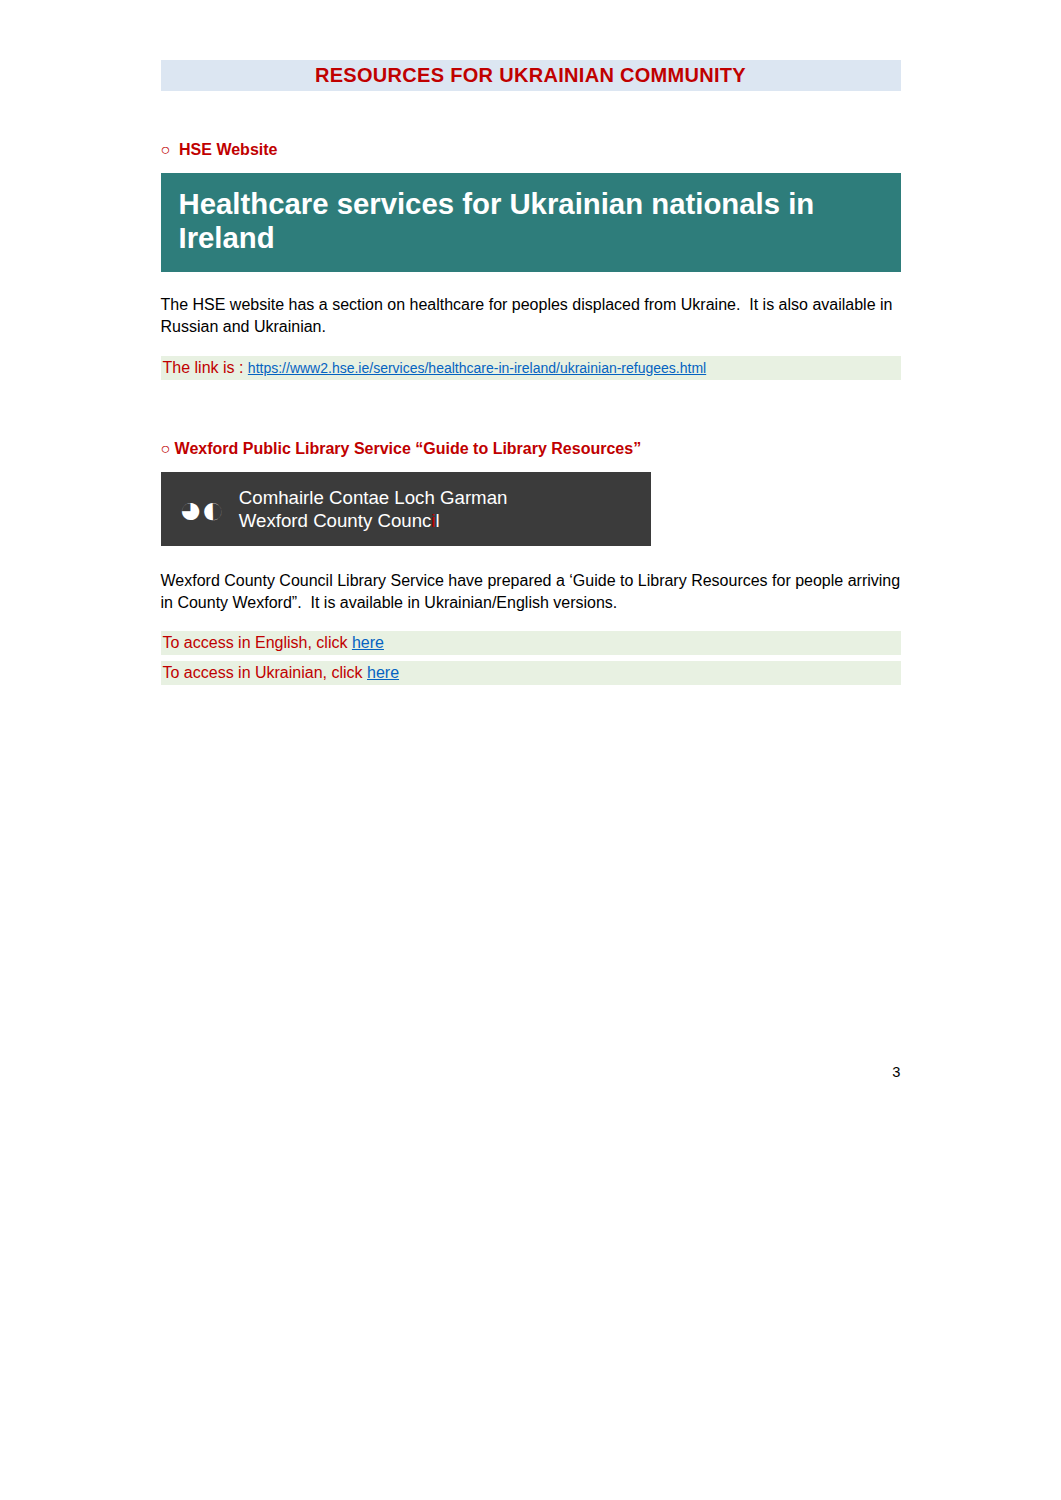RESOURCES FOR UKRAINIAN COMMUNITY
○ HSE Website
Healthcare services for Ukrainian nationals in Ireland
The HSE website has a section on healthcare for peoples displaced from Ukraine. It is also available in Russian and Ukrainian.
The link is : https://www2.hse.ie/services/healthcare-in-ireland/ukrainian-refugees.html
○ Wexford Public Library Service “Guide to Library Resources”
◕◐
Comhairle Contae Loch Garman
Wexford County Council
Wexford County Council Library Service have prepared a ‘Guide to Library Resources for people arriving in County Wexford”. It is available in Ukrainian/English versions.
To access in English, click here
To access in Ukrainian, click here
3